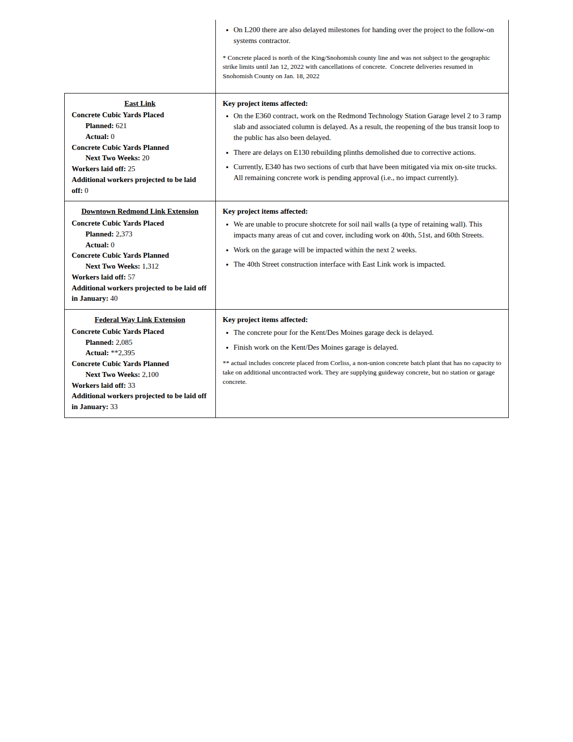| | On L200 there are also delayed milestones for handing over the project to the follow-on systems contractor. * Concrete placed is north of the King/Snohomish county line and was not subject to the geographic strike limits until Jan 12, 2022 with cancellations of concrete. Concrete deliveries resumed in Snohomish County on Jan. 18, 2022 |
| East Link Concrete Cubic Yards Placed Planned: 621 Actual: 0 Concrete Cubic Yards Planned Next Two Weeks: 20 Workers laid off: 25 Additional workers projected to be laid off: 0 | Key project items affected: On the E360 contract, work on the Redmond Technology Station Garage level 2 to 3 ramp slab and associated column is delayed. As a result, the reopening of the bus transit loop to the public has also been delayed. There are delays on E130 rebuilding plinths demolished due to corrective actions. Currently, E340 has two sections of curb that have been mitigated via mix on-site trucks. All remaining concrete work is pending approval (i.e., no impact currently). |
| Downtown Redmond Link Extension Concrete Cubic Yards Placed Planned: 2,373 Actual: 0 Concrete Cubic Yards Planned Next Two Weeks: 1,312 Workers laid off: 57 Additional workers projected to be laid off in January: 40 | Key project items affected: We are unable to procure shotcrete for soil nail walls (a type of retaining wall). This impacts many areas of cut and cover, including work on 40th, 51st, and 60th Streets. Work on the garage will be impacted within the next 2 weeks. The 40th Street construction interface with East Link work is impacted. |
| Federal Way Link Extension Concrete Cubic Yards Placed Planned: 2,085 Actual: **2,395 Concrete Cubic Yards Planned Next Two Weeks: 2,100 Workers laid off: 33 Additional workers projected to be laid off in January: 33 | Key project items affected: The concrete pour for the Kent/Des Moines garage deck is delayed. Finish work on the Kent/Des Moines garage is delayed. ** actual includes concrete placed from Corliss, a non-union concrete batch plant that has no capacity to take on additional uncontracted work. They are supplying guideway concrete, but no station or garage concrete. |